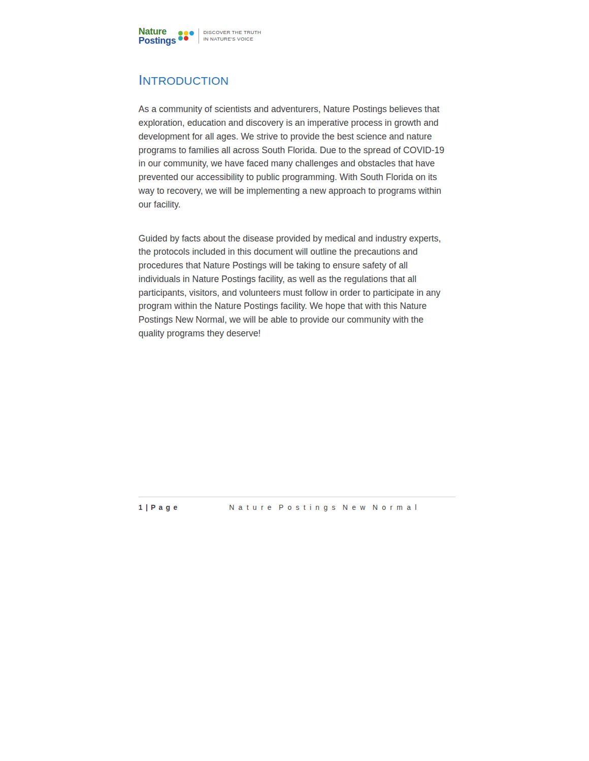Nature
Postings
DISCOVER THE TRUTH
IN NATURE'S VOICE
INTRODUCTION
As a community of scientists and adventurers, Nature Postings believes that exploration, education and discovery is an imperative process in growth and development for all ages. We strive to provide the best science and nature programs to families all across South Florida. Due to the spread of COVID-19 in our community, we have faced many challenges and obstacles that have prevented our accessibility to public programming. With South Florida on its way to recovery, we will be implementing a new approach to programs within our facility.
Guided by facts about the disease provided by medical and industry experts, the protocols included in this document will outline the precautions and procedures that Nature Postings will be taking to ensure safety of all individuals in Nature Postings facility, as well as the regulations that all participants, visitors, and volunteers must follow in order to participate in any program within the Nature Postings facility. We hope that with this Nature Postings New Normal, we will be able to provide our community with the quality programs they deserve!
1 | P a g e N a t u r e P o s t i n g s N e w N o r m a l